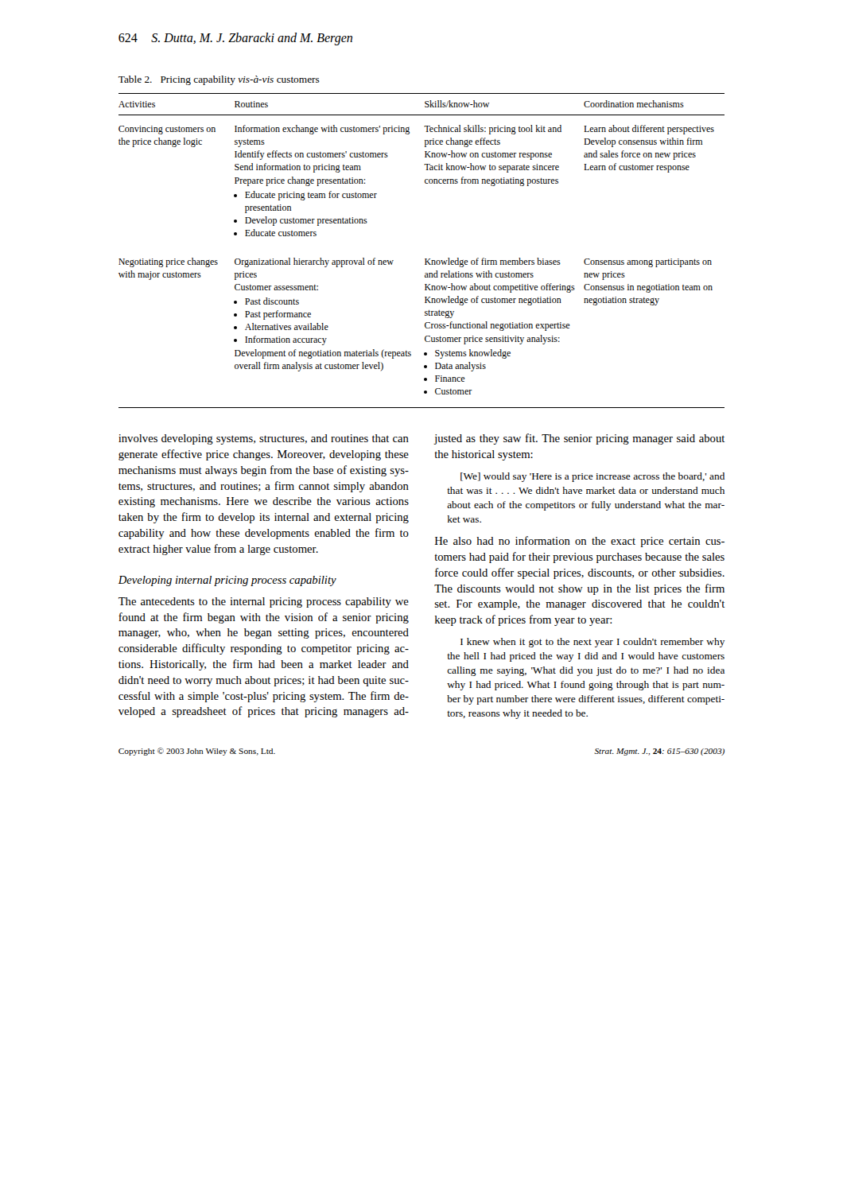624 S. Dutta, M. J. Zbaracki and M. Bergen
Table 2. Pricing capability vis-à-vis customers
| Activities | Routines | Skills/know-how | Coordination mechanisms |
| --- | --- | --- | --- |
| Convincing customers on the price change logic | Information exchange with customers' pricing systems Identify effects on customers' customers Send information to pricing team Prepare price change presentation: Educate pricing team for customer presentation Develop customer presentations Educate customers | Technical skills: pricing tool kit and price change effects Know-how on customer response Tacit know-how to separate sincere concerns from negotiating postures | Learn about different perspectives Develop consensus within firm and sales force on new prices Learn of customer response |
| Negotiating price changes with major customers | Organizational hierarchy approval of new prices Customer assessment: Past discounts Past performance Alternatives available Information accuracy Development of negotiation materials (repeats overall firm analysis at customer level) | Knowledge of firm members biases and relations with customers Know-how about competitive offerings Knowledge of customer negotiation strategy Cross-functional negotiation expertise Customer price sensitivity analysis: Systems knowledge Data analysis Finance Customer | Consensus among participants on new prices Consensus in negotiation team on negotiation strategy |
involves developing systems, structures, and routines that can generate effective price changes. Moreover, developing these mechanisms must always begin from the base of existing systems, structures, and routines; a firm cannot simply abandon existing mechanisms. Here we describe the various actions taken by the firm to develop its internal and external pricing capability and how these developments enabled the firm to extract higher value from a large customer.
Developing internal pricing process capability
The antecedents to the internal pricing process capability we found at the firm began with the vision of a senior pricing manager, who, when he began setting prices, encountered considerable difficulty responding to competitor pricing actions. Historically, the firm had been a market leader and didn't need to worry much about prices; it had been quite successful with a simple 'cost-plus' pricing system. The firm developed a spreadsheet of prices that pricing managers adjusted as they saw fit. The senior pricing manager said about the historical system:
[We] would say 'Here is a price increase across the board,' and that was it . . . . We didn't have market data or understand much about each of the competitors or fully understand what the market was.
He also had no information on the exact price certain customers had paid for their previous purchases because the sales force could offer special prices, discounts, or other subsidies. The discounts would not show up in the list prices the firm set. For example, the manager discovered that he couldn't keep track of prices from year to year:
I knew when it got to the next year I couldn't remember why the hell I had priced the way I did and I would have customers calling me saying, 'What did you just do to me?' I had no idea why I had priced. What I found going through that is part number by part number there were different issues, different competitors, reasons why it needed to be.
Copyright © 2003 John Wiley & Sons, Ltd. Strat. Mgmt. J., 24: 615–630 (2003)